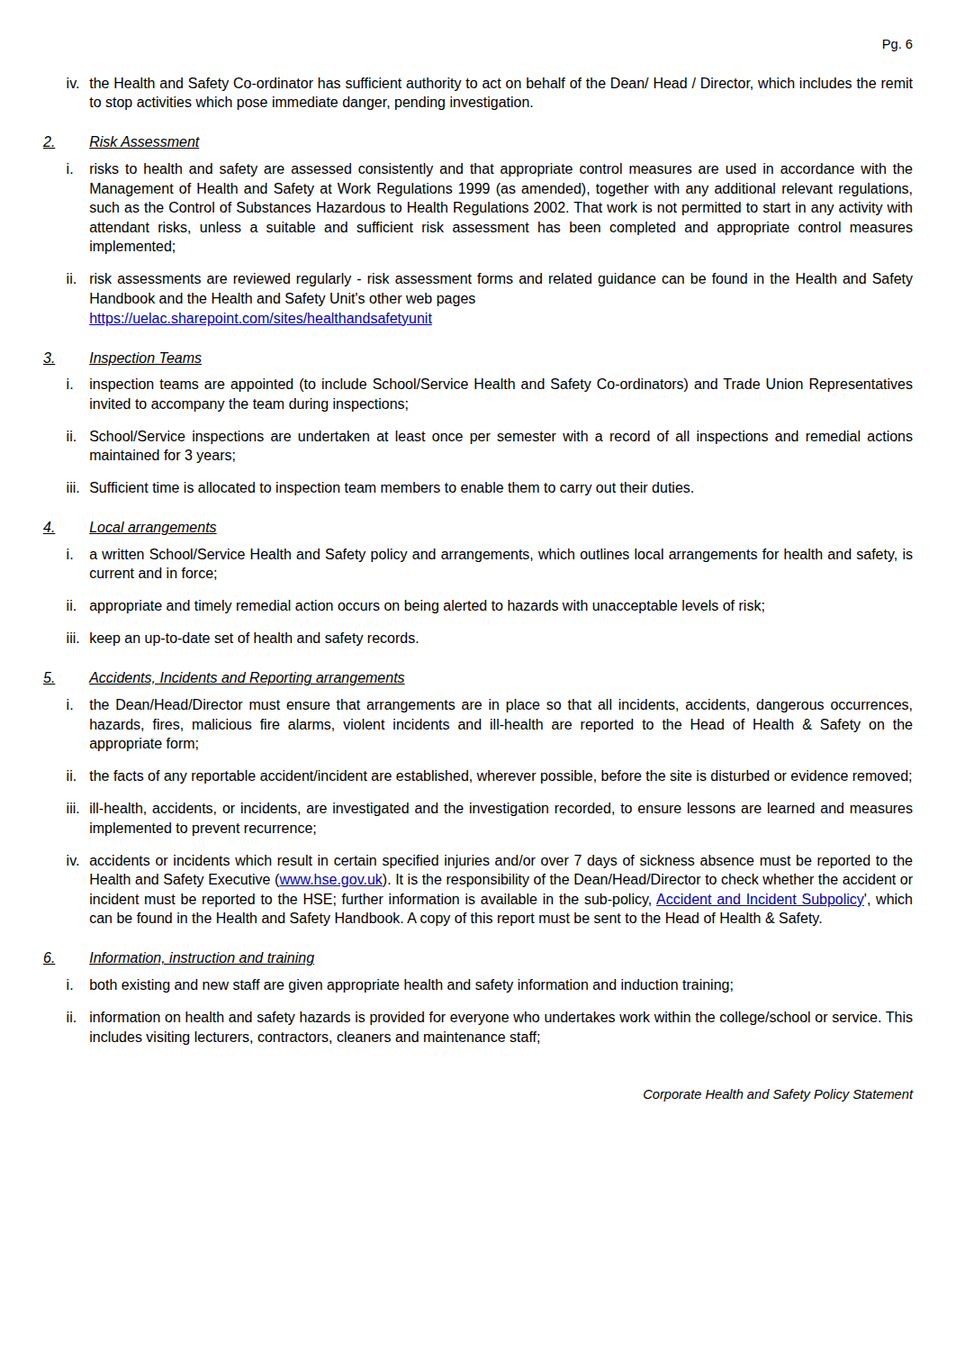Pg. 6
iv.
the Health and Safety Co-ordinator has sufficient authority to act on behalf of the Dean/ Head / Director, which includes the remit to stop activities which pose immediate danger, pending investigation.
2. Risk Assessment
i.
risks to health and safety are assessed consistently and that appropriate control measures are used in accordance with the Management of Health and Safety at Work Regulations 1999 (as amended), together with any additional relevant regulations, such as the Control of Substances Hazardous to Health Regulations 2002. That work is not permitted to start in any activity with attendant risks, unless a suitable and sufficient risk assessment has been completed and appropriate control measures implemented;
ii.
risk assessments are reviewed regularly - risk assessment forms and related guidance can be found in the Health and Safety Handbook and the Health and Safety Unit's other web pages
https://uelac.sharepoint.com/sites/healthandsafetyunit
3. Inspection Teams
i.
inspection teams are appointed (to include School/Service Health and Safety Co-ordinators) and Trade Union Representatives invited to accompany the team during inspections;
ii.
School/Service inspections are undertaken at least once per semester with a record of all inspections and remedial actions maintained for 3 years;
iii.
Sufficient time is allocated to inspection team members to enable them to carry out their duties.
4. Local arrangements
i.
a written School/Service Health and Safety policy and arrangements, which outlines local arrangements for health and safety, is current and in force;
ii.
appropriate and timely remedial action occurs on being alerted to hazards with unacceptable levels of risk;
iii.
keep an up-to-date set of health and safety records.
5. Accidents, Incidents and Reporting arrangements
i.
the Dean/Head/Director must ensure that arrangements are in place so that all incidents, accidents, dangerous occurrences, hazards, fires, malicious fire alarms, violent incidents and ill-health are reported to the Head of Health & Safety on the appropriate form;
ii.
the facts of any reportable accident/incident are established, wherever possible, before the site is disturbed or evidence removed;
iii.
ill-health, accidents, or incidents, are investigated and the investigation recorded, to ensure lessons are learned and measures implemented to prevent recurrence;
iv.
accidents or incidents which result in certain specified injuries and/or over 7 days of sickness absence must be reported to the Health and Safety Executive (www.hse.gov.uk). It is the responsibility of the Dean/Head/Director to check whether the accident or incident must be reported to the HSE; further information is available in the sub-policy, Accident and Incident Subpolicy', which can be found in the Health and Safety Handbook. A copy of this report must be sent to the Head of Health & Safety.
6. Information, instruction and training
i.
both existing and new staff are given appropriate health and safety information and induction training;
ii.
information on health and safety hazards is provided for everyone who undertakes work within the college/school or service. This includes visiting lecturers, contractors, cleaners and maintenance staff;
Corporate Health and Safety Policy Statement